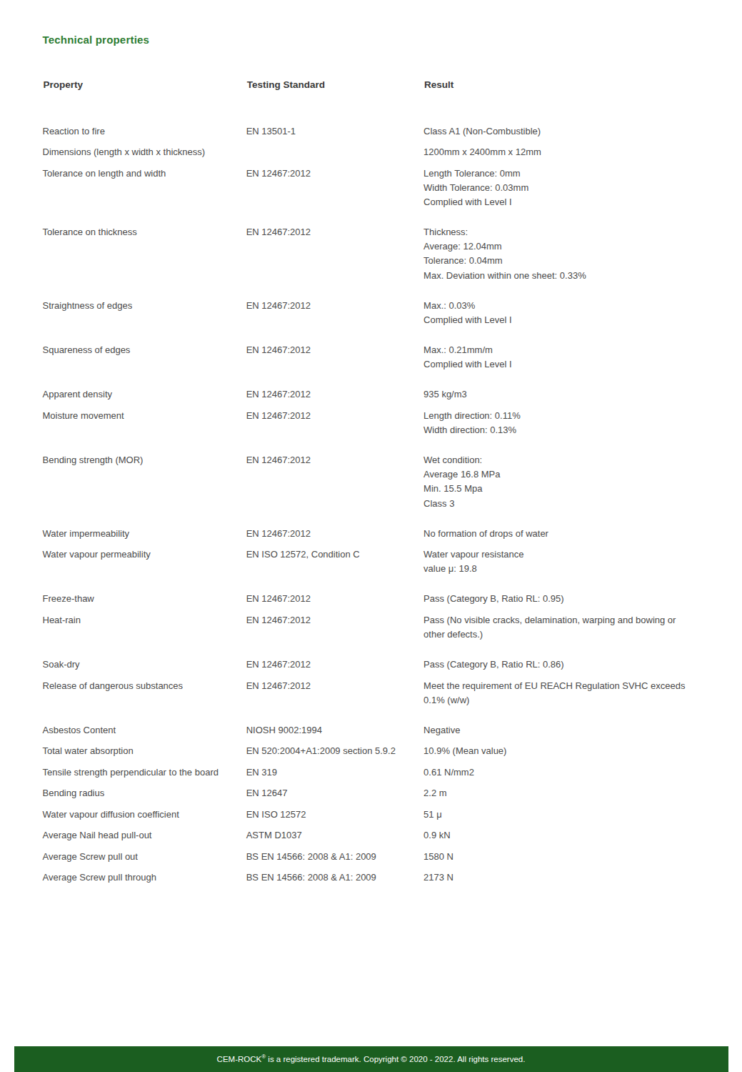Technical properties
| Property | Testing Standard | Result |
| --- | --- | --- |
| Reaction to fire | EN 13501-1 | Class A1 (Non-Combustible) |
| Dimensions (length x width x thickness) | | 1200mm x 2400mm x 12mm |
| Tolerance on length and width | EN 12467:2012 | Length Tolerance: 0mm Width Tolerance: 0.03mm Complied with Level I |
| Tolerance on thickness | EN 12467:2012 | Thickness: Average: 12.04mm Tolerance: 0.04mm Max. Deviation within one sheet: 0.33% |
| Straightness of edges | EN 12467:2012 | Max.: 0.03% Complied with Level I |
| Squareness of edges | EN 12467:2012 | Max.: 0.21mm/m Complied with Level I |
| Apparent density | EN 12467:2012 | 935 kg/m3 |
| Moisture movement | EN 12467:2012 | Length direction: 0.11% Width direction: 0.13% |
| Bending strength (MOR) | EN 12467:2012 | Wet condition: Average 16.8 MPa Min. 15.5 Mpa Class 3 |
| Water impermeability | EN 12467:2012 | No formation of drops of water |
| Water vapour permeability | EN ISO 12572, Condition C | Water vapour resistance value μ: 19.8 |
| Freeze-thaw | EN 12467:2012 | Pass (Category B, Ratio RL: 0.95) |
| Heat-rain | EN 12467:2012 | Pass (No visible cracks, delamination, warping and bowing or other defects.) |
| Soak-dry | EN 12467:2012 | Pass (Category B, Ratio RL: 0.86) |
| Release of dangerous substances | EN 12467:2012 | Meet the requirement of EU REACH Regulation SVHC exceeds 0.1% (w/w) |
| Asbestos Content | NIOSH 9002:1994 | Negative |
| Total water absorption | EN 520:2004+A1:2009 section 5.9.2 | 10.9% (Mean value) |
| Tensile strength perpendicular to the board | EN 319 | 0.61 N/mm2 |
| Bending radius | EN 12647 | 2.2 m |
| Water vapour diffusion coefficient | EN ISO 12572 | 51 μ |
| Average Nail head pull-out | ASTM D1037 | 0.9 kN |
| Average Screw pull out | BS EN 14566: 2008 & A1: 2009 | 1580 N |
| Average Screw pull through | BS EN 14566: 2008 & A1: 2009 | 2173 N |
CEM-ROCK® is a registered trademark. Copyright © 2020 - 2022. All rights reserved.